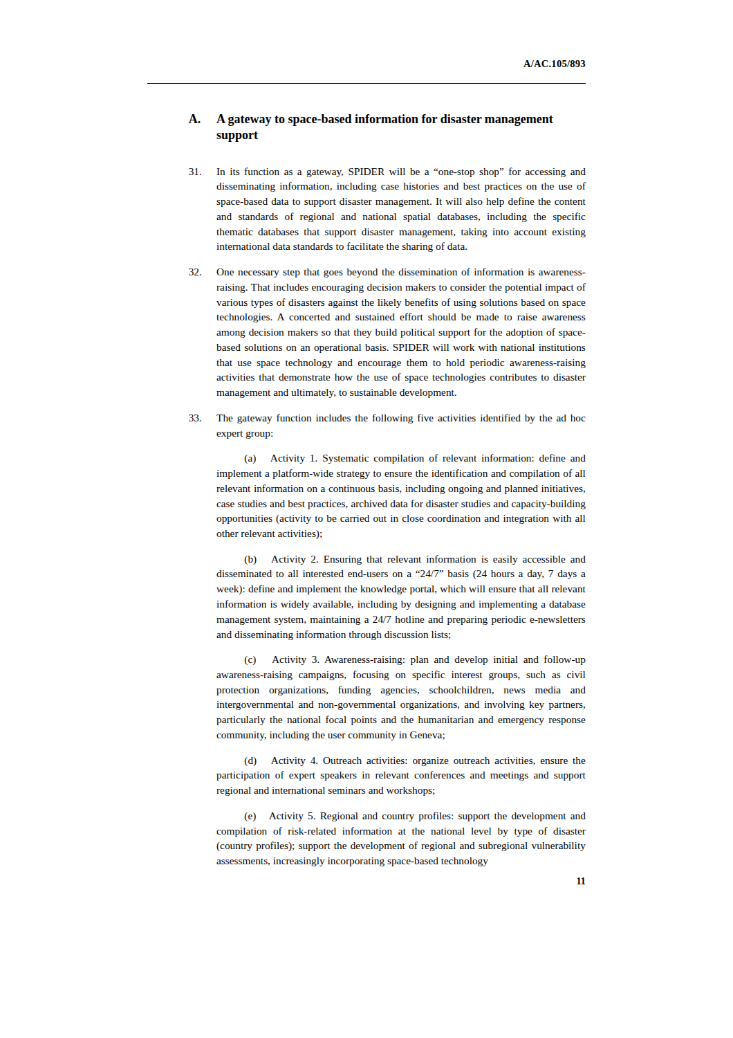A/AC.105/893
A. A gateway to space-based information for disaster management support
31. In its function as a gateway, SPIDER will be a “one-stop shop” for accessing and disseminating information, including case histories and best practices on the use of space-based data to support disaster management. It will also help define the content and standards of regional and national spatial databases, including the specific thematic databases that support disaster management, taking into account existing international data standards to facilitate the sharing of data.
32. One necessary step that goes beyond the dissemination of information is awareness-raising. That includes encouraging decision makers to consider the potential impact of various types of disasters against the likely benefits of using solutions based on space technologies. A concerted and sustained effort should be made to raise awareness among decision makers so that they build political support for the adoption of space-based solutions on an operational basis. SPIDER will work with national institutions that use space technology and encourage them to hold periodic awareness-raising activities that demonstrate how the use of space technologies contributes to disaster management and ultimately, to sustainable development.
33. The gateway function includes the following five activities identified by the ad hoc expert group:
(a) Activity 1. Systematic compilation of relevant information: define and implement a platform-wide strategy to ensure the identification and compilation of all relevant information on a continuous basis, including ongoing and planned initiatives, case studies and best practices, archived data for disaster studies and capacity-building opportunities (activity to be carried out in close coordination and integration with all other relevant activities);
(b) Activity 2. Ensuring that relevant information is easily accessible and disseminated to all interested end-users on a “24/7” basis (24 hours a day, 7 days a week): define and implement the knowledge portal, which will ensure that all relevant information is widely available, including by designing and implementing a database management system, maintaining a 24/7 hotline and preparing periodic e-newsletters and disseminating information through discussion lists;
(c) Activity 3. Awareness-raising: plan and develop initial and follow-up awareness-raising campaigns, focusing on specific interest groups, such as civil protection organizations, funding agencies, schoolchildren, news media and intergovernmental and non-governmental organizations, and involving key partners, particularly the national focal points and the humanitarian and emergency response community, including the user community in Geneva;
(d) Activity 4. Outreach activities: organize outreach activities, ensure the participation of expert speakers in relevant conferences and meetings and support regional and international seminars and workshops;
(e) Activity 5. Regional and country profiles: support the development and compilation of risk-related information at the national level by type of disaster (country profiles); support the development of regional and subregional vulnerability assessments, increasingly incorporating space-based technology
11